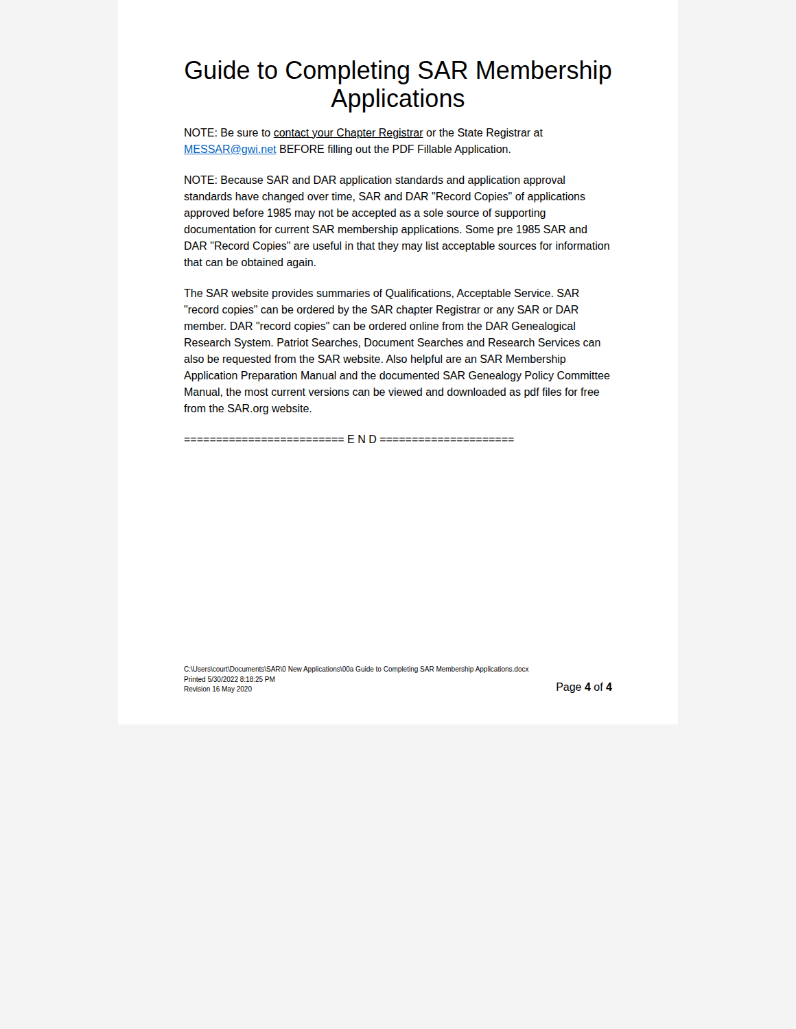Guide to Completing SAR Membership Applications
NOTE: Be sure to contact your Chapter Registrar or the State Registrar at MESSAR@gwi.net BEFORE filling out the PDF Fillable Application.
NOTE: Because SAR and DAR application standards and application approval standards have changed over time, SAR and DAR "Record Copies" of applications approved before 1985 may not be accepted as a sole source of supporting documentation for current SAR membership applications. Some pre 1985 SAR and DAR "Record Copies" are useful in that they may list acceptable sources for information that can be obtained again.
The SAR website provides summaries of Qualifications, Acceptable Service. SAR "record copies" can be ordered by the SAR chapter Registrar or any SAR or DAR member. DAR "record copies" can be ordered online from the DAR Genealogical Research System. Patriot Searches, Document Searches and Research Services can also be requested from the SAR website. Also helpful are an SAR Membership Application Preparation Manual and the documented SAR Genealogy Policy Committee Manual, the most current versions can be viewed and downloaded as pdf files for free from the SAR.org website.
========================= E N D =====================
C:\Users\court\Documents\SAR\0 New Applications\00a Guide to Completing SAR Membership Applications.docx
Printed 5/30/2022 8:18:25 PM
Revision 16 May 2020
Page 4 of 4